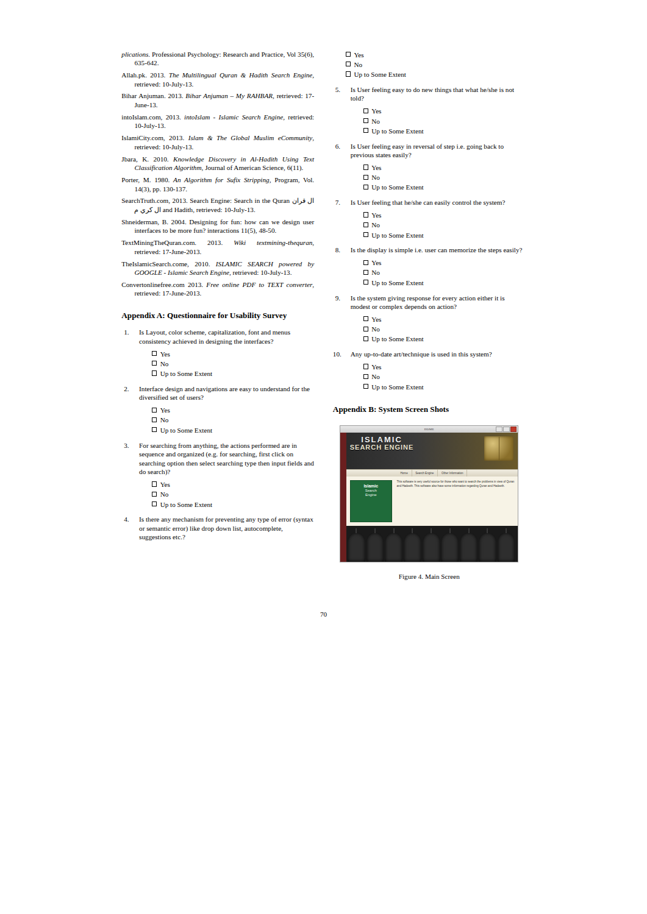plications. Professional Psychology: Research and Practice, Vol 35(6), 635-642.
Allah.pk. 2013. The Multilingual Quran & Hadith Search Engine, retrieved: 10-July-13.
Bihar Anjuman. 2013. Bihar Anjuman – My RAHBAR, retrieved: 17-June-13.
intoIslam.com, 2013. intoIslam - Islamic Search Engine, retrieved: 10-July-13.
IslamiCity.com, 2013. Islam & The Global Muslim eCommunity, retrieved: 10-July-13.
Jbara, K. 2010. Knowledge Discovery in Al-Hadith Using Text Classification Algorithm, Journal of American Science, 6(11).
Porter, M. 1980. An Algorithm for Sufix Stripping, Program, Vol. 14(3), pp. 130-137.
SearchTruth.com, 2013. Search Engine: Search in the Quran ال قران ال كري م and Hadith, retrieved: 10-July-13.
Shneiderman, B. 2004. Designing for fun: how can we design user interfaces to be more fun? interactions 11(5), 48-50.
TextMiningTheQuran.com. 2013. Wiki textmining-thequran, retrieved: 17-June-2013.
TheIslamicSearch.come, 2010. ISLAMIC SEARCH powered by GOOGLE - Islamic Search Engine, retrieved: 10-July-13.
Convertonlinefree.com 2013. Free online PDF to TEXT converter, retrieved: 17-June-2013.
Appendix A: Questionnaire for Usability Survey
Is Layout, color scheme, capitalization, font and menus consistency achieved in designing the interfaces?
Yes
No
Up to Some Extent
Interface design and navigations are easy to understand for the diversified set of users?
Yes
No
Up to Some Extent
For searching from anything, the actions performed are in sequence and organized (e.g. for searching, first click on searching option then select searching type then input fields and do search)?
Yes
No
Up to Some Extent
Is there any mechanism for preventing any type of error (syntax or semantic error) like drop down list, autocomplete, suggestions etc.?
Yes
No
Up to Some Extent
Is User feeling easy to do new things that what he/she is not told?
Yes
No
Up to Some Extent
Is User feeling easy in reversal of step i.e. going back to previous states easily?
Yes
No
Up to Some Extent
Is User feeling that he/she can easily control the system?
Yes
No
Up to Some Extent
Is the display is simple i.e. user can memorize the steps easily?
Yes
No
Up to Some Extent
Is the system giving response for every action either it is modest or complex depends on action?
Yes
No
Up to Some Extent
Any up-to-date art/technique is used in this system?
Yes
No
Up to Some Extent
Appendix B: System Screen Shots
HOME
ISLAMICSEARCH ENGINE
Home Search Engine Other Information
IslamicSearch
Engine
This software is very useful source for those who want to search the problems in view of Quran and Hadeeth. This software also have some information regarding Quran and Hadeeth.
Figure 4. Main Screen
70